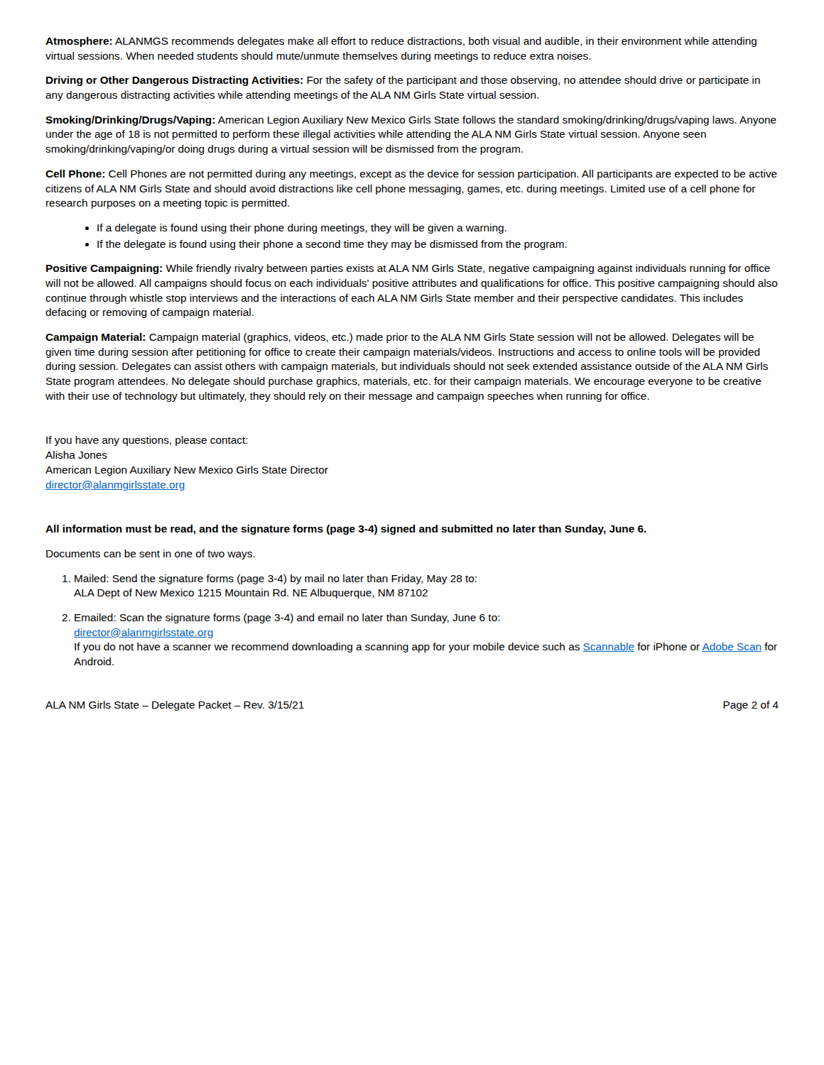Atmosphere: ALANMGS recommends delegates make all effort to reduce distractions, both visual and audible, in their environment while attending virtual sessions. When needed students should mute/unmute themselves during meetings to reduce extra noises.
Driving or Other Dangerous Distracting Activities: For the safety of the participant and those observing, no attendee should drive or participate in any dangerous distracting activities while attending meetings of the ALA NM Girls State virtual session.
Smoking/Drinking/Drugs/Vaping: American Legion Auxiliary New Mexico Girls State follows the standard smoking/drinking/drugs/vaping laws. Anyone under the age of 18 is not permitted to perform these illegal activities while attending the ALA NM Girls State virtual session. Anyone seen smoking/drinking/vaping/or doing drugs during a virtual session will be dismissed from the program.
Cell Phone: Cell Phones are not permitted during any meetings, except as the device for session participation. All participants are expected to be active citizens of ALA NM Girls State and should avoid distractions like cell phone messaging, games, etc. during meetings. Limited use of a cell phone for research purposes on a meeting topic is permitted.
If a delegate is found using their phone during meetings, they will be given a warning.
If the delegate is found using their phone a second time they may be dismissed from the program.
Positive Campaigning: While friendly rivalry between parties exists at ALA NM Girls State, negative campaigning against individuals running for office will not be allowed. All campaigns should focus on each individuals' positive attributes and qualifications for office. This positive campaigning should also continue through whistle stop interviews and the interactions of each ALA NM Girls State member and their perspective candidates. This includes defacing or removing of campaign material.
Campaign Material: Campaign material (graphics, videos, etc.) made prior to the ALA NM Girls State session will not be allowed. Delegates will be given time during session after petitioning for office to create their campaign materials/videos. Instructions and access to online tools will be provided during session. Delegates can assist others with campaign materials, but individuals should not seek extended assistance outside of the ALA NM Girls State program attendees. No delegate should purchase graphics, materials, etc. for their campaign materials. We encourage everyone to be creative with their use of technology but ultimately, they should rely on their message and campaign speeches when running for office.
If you have any questions, please contact:
Alisha Jones
American Legion Auxiliary New Mexico Girls State Director
director@alanmgirlsstate.org
All information must be read, and the signature forms (page 3-4) signed and submitted no later than Sunday, June 6.
Documents can be sent in one of two ways.
Mailed: Send the signature forms (page 3-4) by mail no later than Friday, May 28 to:
ALA Dept of New Mexico 1215 Mountain Rd. NE Albuquerque, NM 87102
Emailed: Scan the signature forms (page 3-4) and email no later than Sunday, June 6 to:
director@alanmgirlsstate.org
If you do not have a scanner we recommend downloading a scanning app for your mobile device such as Scannable for iPhone or Adobe Scan for Android.
ALA NM Girls State – Delegate Packet – Rev. 3/15/21 Page 2 of 4